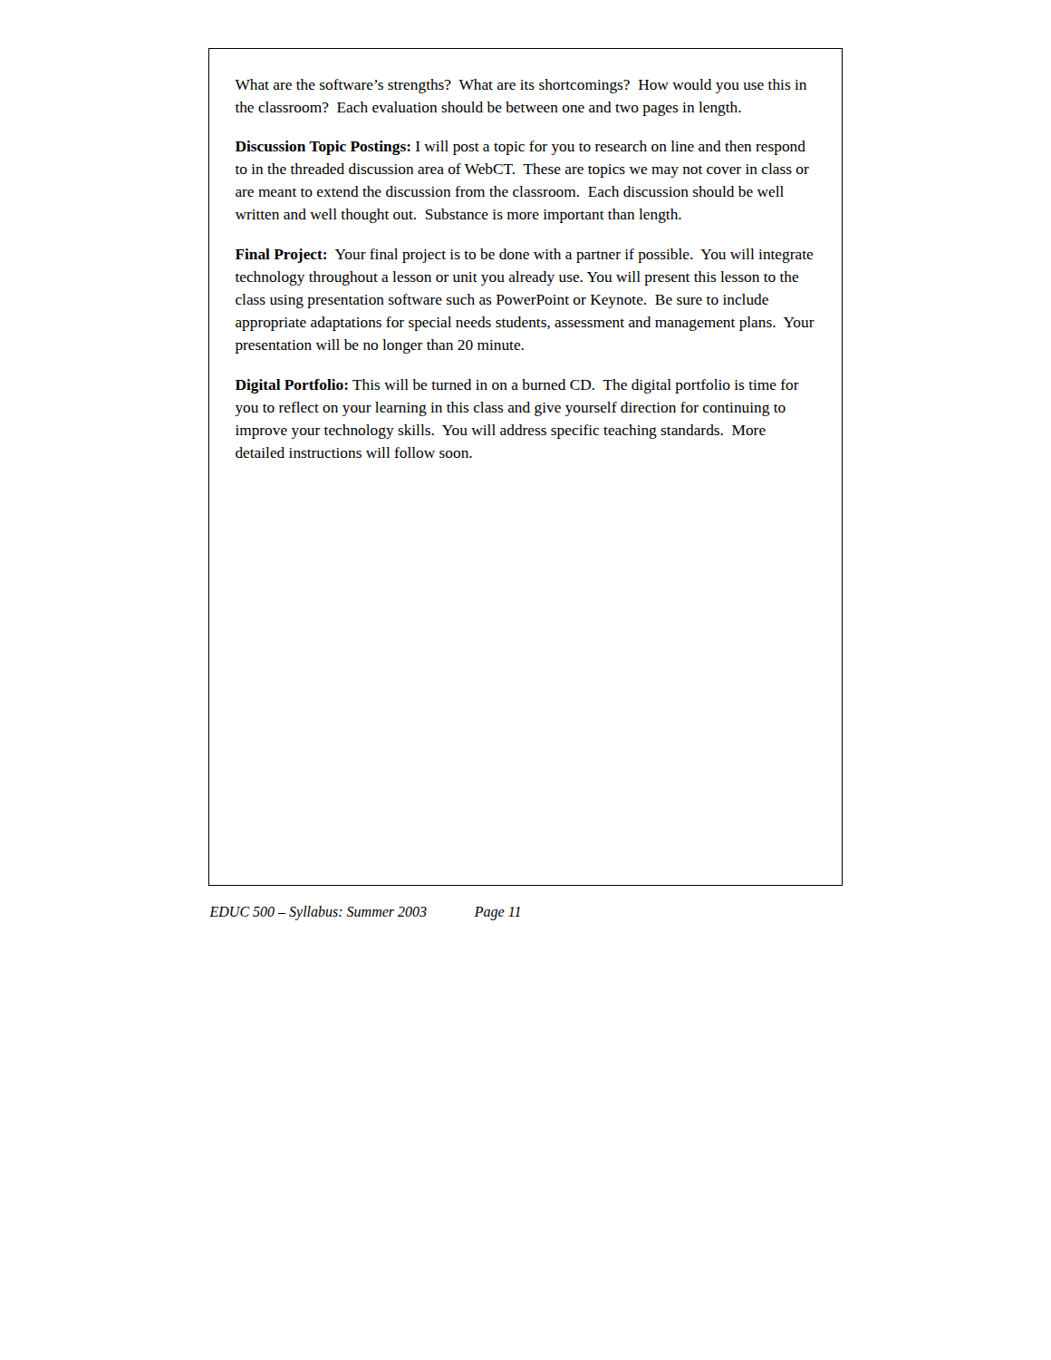What are the software’s strengths? What are its shortcomings? How would you use this in the classroom? Each evaluation should be between one and two pages in length.
Discussion Topic Postings: I will post a topic for you to research on line and then respond to in the threaded discussion area of WebCT. These are topics we may not cover in class or are meant to extend the discussion from the classroom. Each discussion should be well written and well thought out. Substance is more important than length.
Final Project: Your final project is to be done with a partner if possible. You will integrate technology throughout a lesson or unit you already use. You will present this lesson to the class using presentation software such as PowerPoint or Keynote. Be sure to include appropriate adaptations for special needs students, assessment and management plans. Your presentation will be no longer than 20 minute.
Digital Portfolio: This will be turned in on a burned CD. The digital portfolio is time for you to reflect on your learning in this class and give yourself direction for continuing to improve your technology skills. You will address specific teaching standards. More detailed instructions will follow soon.
EDUC 500 – Syllabus: Summer 2003 Page 11